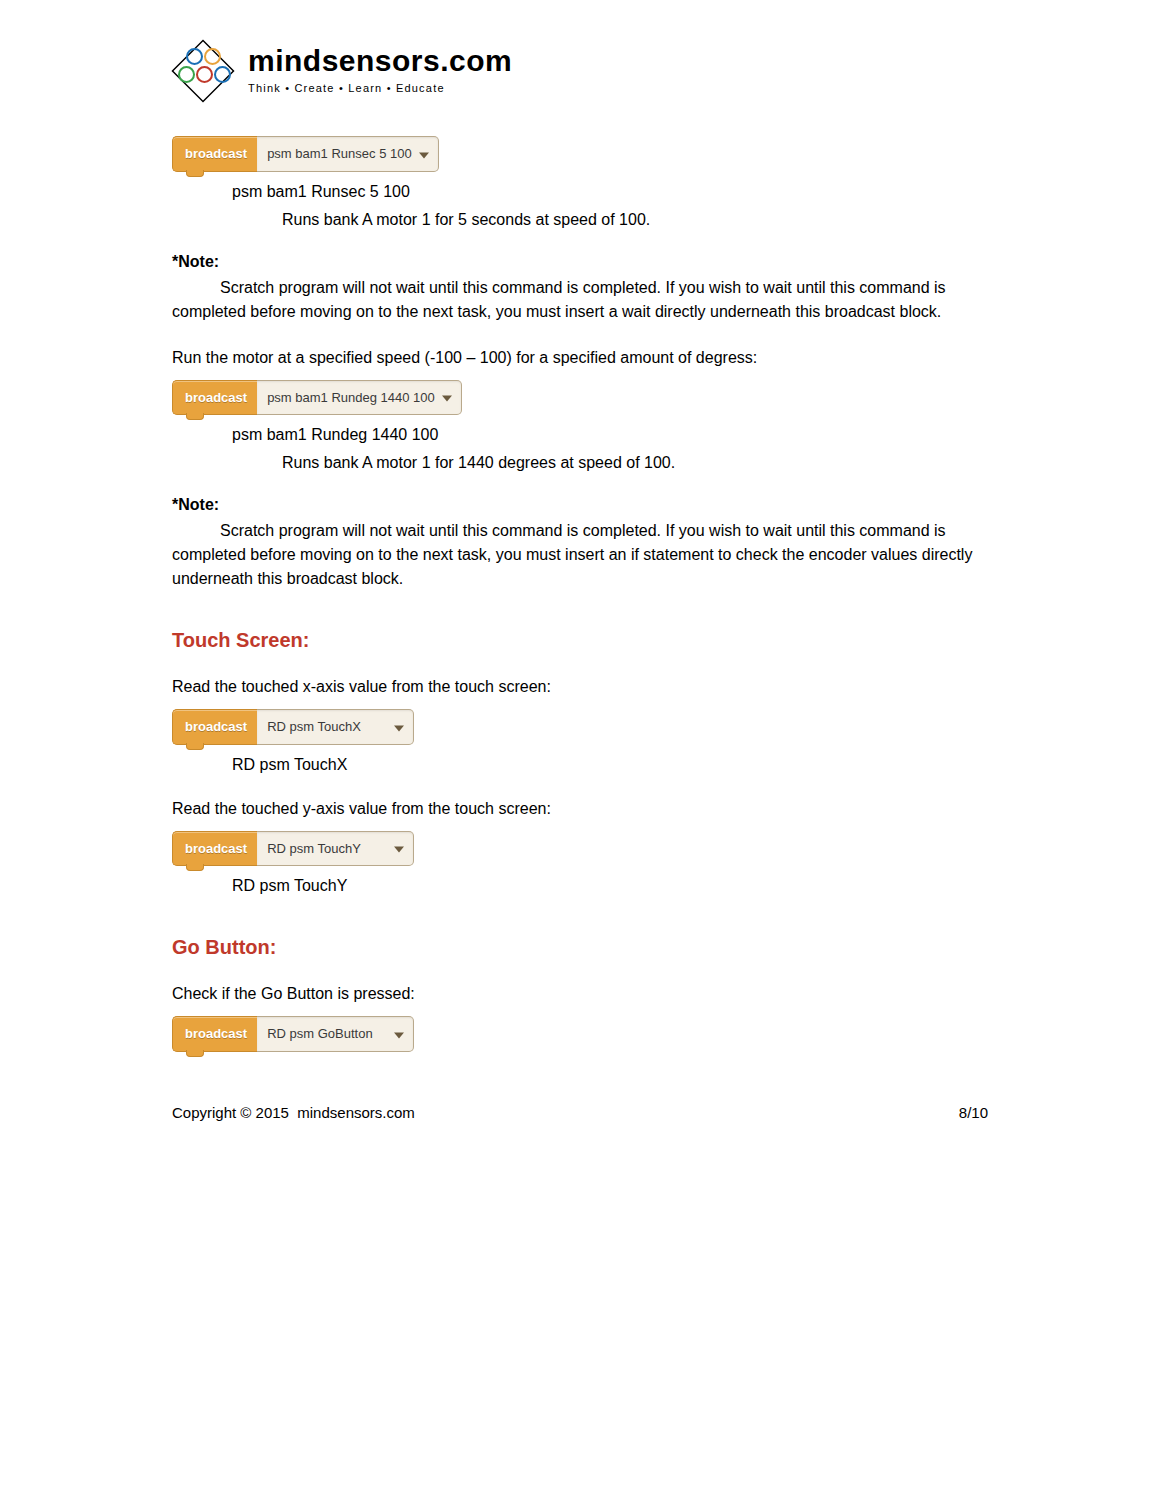mindsensors.com
Think • Create • Learn • Educate
broadcast psm bam1 Runsec 5 100
psm bam1 Runsec 5 100
Runs bank A motor 1 for 5 seconds at speed of 100.
*Note:
Scratch program will not wait until this command is completed. If you wish to wait until this command is completed before moving on to the next task, you must insert a wait directly underneath this broadcast block.
Run the motor at a specified speed (-100 – 100) for a specified amount of degress:
broadcast psm bam1 Rundeg 1440 100
psm bam1 Rundeg 1440 100
Runs bank A motor 1 for 1440 degrees at speed of 100.
*Note:
Scratch program will not wait until this command is completed. If you wish to wait until this command is completed before moving on to the next task, you must insert an if statement to check the encoder values directly underneath this broadcast block.
Touch Screen:
Read the touched x-axis value from the touch screen:
broadcast RD psm TouchX
RD psm TouchX
Read the touched y-axis value from the touch screen:
broadcast RD psm TouchY
RD psm TouchY
Go Button:
Check if the Go Button is pressed:
broadcast RD psm GoButton
Copyright © 2015 mindsensors.com 8/10